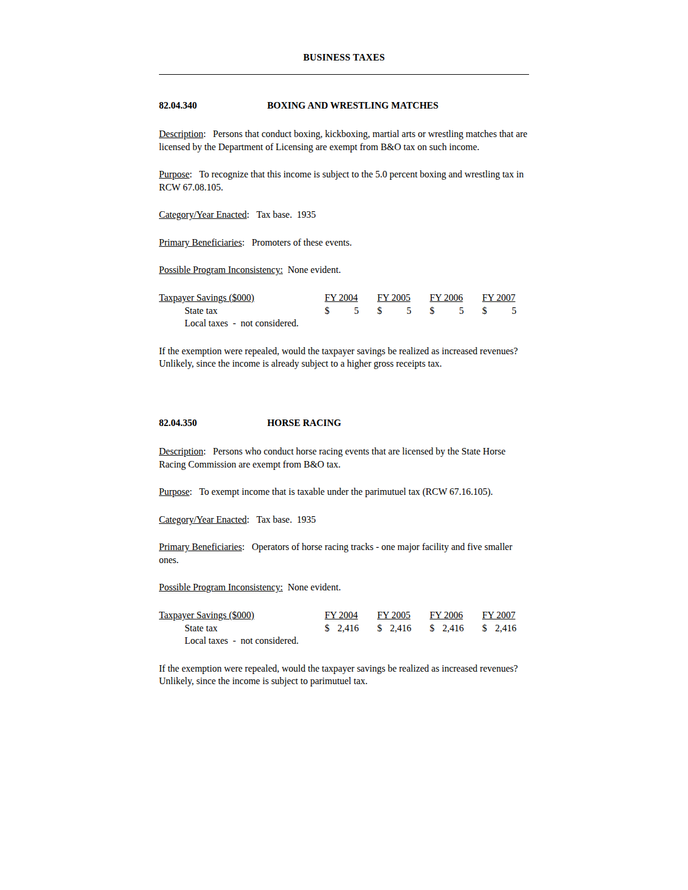BUSINESS TAXES
82.04.340 BOXING AND WRESTLING MATCHES
Description: Persons that conduct boxing, kickboxing, martial arts or wrestling matches that are licensed by the Department of Licensing are exempt from B&O tax on such income.
Purpose: To recognize that this income is subject to the 5.0 percent boxing and wrestling tax in RCW 67.08.105.
Category/Year Enacted: Tax base. 1935
Primary Beneficiaries: Promoters of these events.
Possible Program Inconsistency: None evident.
| Taxpayer Savings ($000) | FY 2004 | FY 2005 | FY 2006 | FY 2007 |
| State tax | $ 5 | $ 5 | $ 5 | $ 5 |
| Local taxes - not considered. | |
If the exemption were repealed, would the taxpayer savings be realized as increased revenues?
Unlikely, since the income is already subject to a higher gross receipts tax.
82.04.350 HORSE RACING
Description: Persons who conduct horse racing events that are licensed by the State Horse Racing Commission are exempt from B&O tax.
Purpose: To exempt income that is taxable under the parimutuel tax (RCW 67.16.105).
Category/Year Enacted: Tax base. 1935
Primary Beneficiaries: Operators of horse racing tracks - one major facility and five smaller ones.
Possible Program Inconsistency: None evident.
| Taxpayer Savings ($000) | FY 2004 | FY 2005 | FY 2006 | FY 2007 |
| State tax | $ 2,416 | $ 2,416 | $ 2,416 | $ 2,416 |
| Local taxes - not considered. | |
If the exemption were repealed, would the taxpayer savings be realized as increased revenues?
Unlikely, since the income is subject to parimutuel tax.